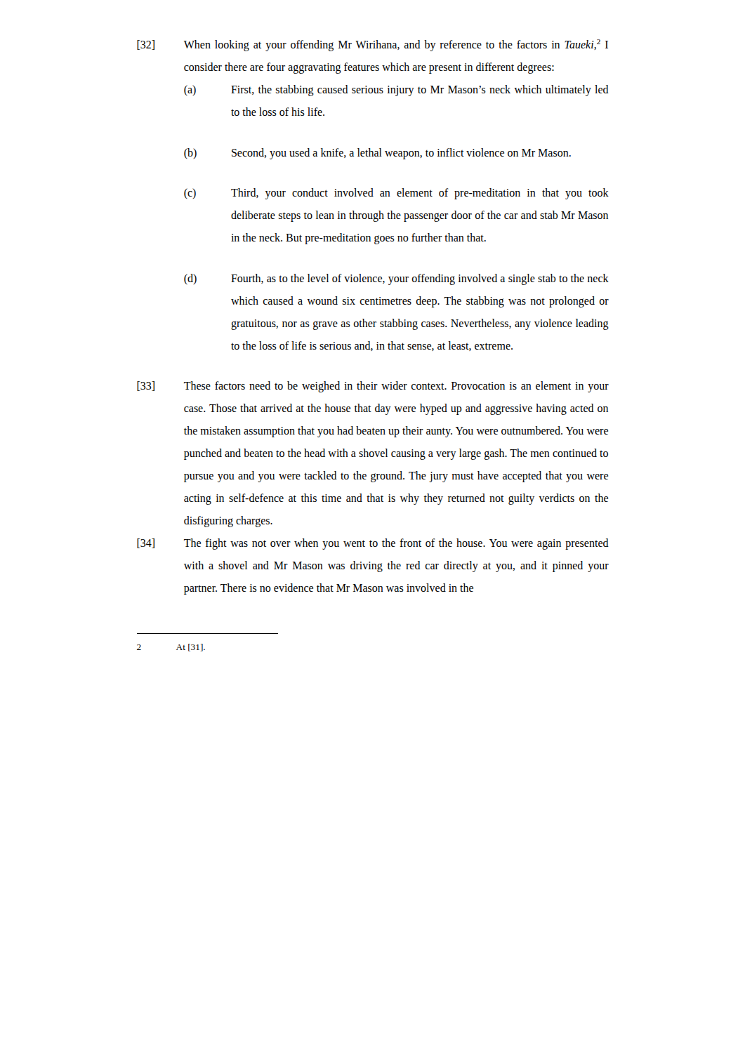[32] When looking at your offending Mr Wirihana, and by reference to the factors in Taueki,2 I consider there are four aggravating features which are present in different degrees:
(a) First, the stabbing caused serious injury to Mr Mason’s neck which ultimately led to the loss of his life.
(b) Second, you used a knife, a lethal weapon, to inflict violence on Mr Mason.
(c) Third, your conduct involved an element of pre-meditation in that you took deliberate steps to lean in through the passenger door of the car and stab Mr Mason in the neck. But pre-meditation goes no further than that.
(d) Fourth, as to the level of violence, your offending involved a single stab to the neck which caused a wound six centimetres deep. The stabbing was not prolonged or gratuitous, nor as grave as other stabbing cases. Nevertheless, any violence leading to the loss of life is serious and, in that sense, at least, extreme.
[33] These factors need to be weighed in their wider context. Provocation is an element in your case. Those that arrived at the house that day were hyped up and aggressive having acted on the mistaken assumption that you had beaten up their aunty. You were outnumbered. You were punched and beaten to the head with a shovel causing a very large gash. The men continued to pursue you and you were tackled to the ground. The jury must have accepted that you were acting in self-defence at this time and that is why they returned not guilty verdicts on the disfiguring charges.
[34] The fight was not over when you went to the front of the house. You were again presented with a shovel and Mr Mason was driving the red car directly at you, and it pinned your partner. There is no evidence that Mr Mason was involved in the
2 At [31].